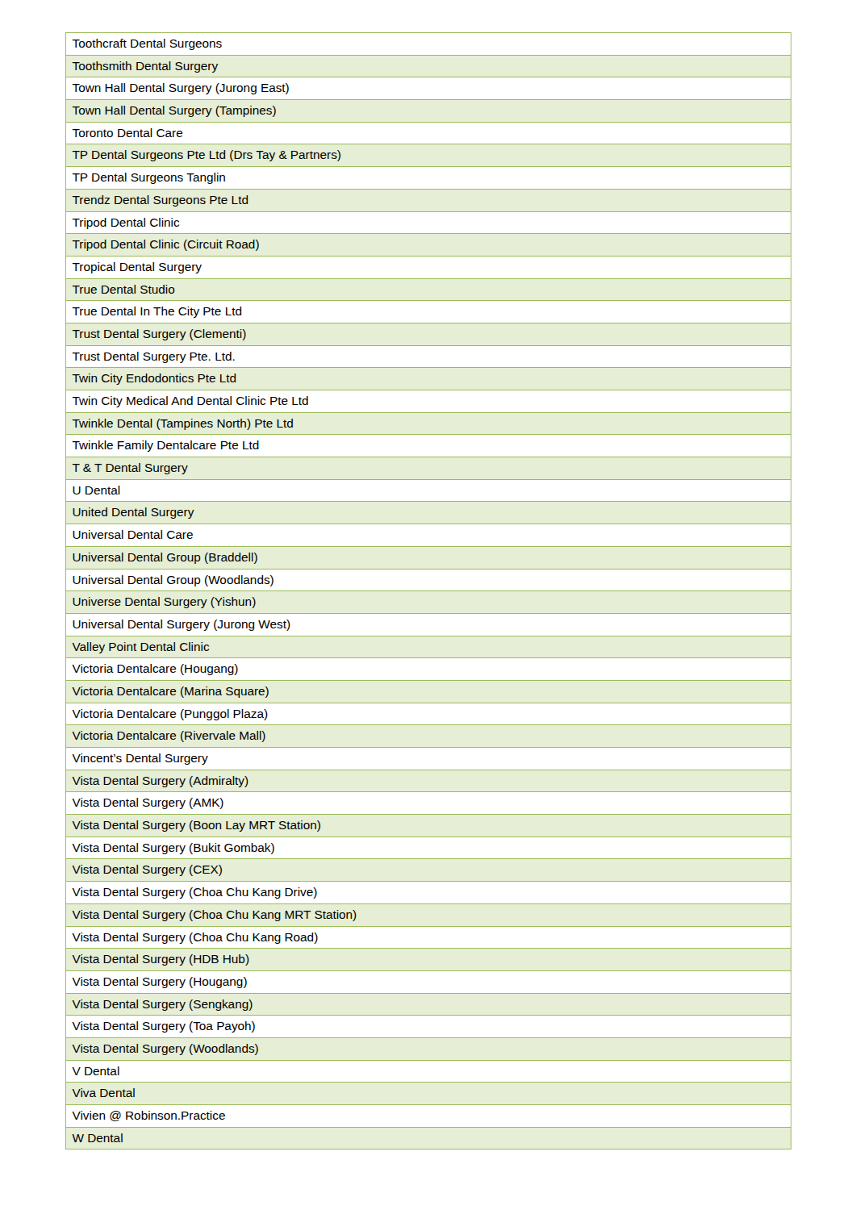| Toothcraft Dental Surgeons |
| Toothsmith Dental Surgery |
| Town Hall Dental Surgery (Jurong East) |
| Town Hall Dental Surgery (Tampines) |
| Toronto Dental Care |
| TP Dental Surgeons Pte Ltd (Drs Tay & Partners) |
| TP Dental Surgeons Tanglin |
| Trendz Dental Surgeons Pte Ltd |
| Tripod Dental Clinic |
| Tripod Dental Clinic (Circuit Road) |
| Tropical Dental Surgery |
| True Dental Studio |
| True Dental In The City Pte Ltd |
| Trust Dental Surgery (Clementi) |
| Trust Dental Surgery Pte. Ltd. |
| Twin City Endodontics Pte Ltd |
| Twin City Medical And Dental Clinic Pte Ltd |
| Twinkle Dental (Tampines North) Pte Ltd |
| Twinkle Family Dentalcare Pte Ltd |
| T & T Dental Surgery |
| U Dental |
| United Dental Surgery |
| Universal Dental Care |
| Universal Dental Group (Braddell) |
| Universal Dental Group (Woodlands) |
| Universe Dental Surgery (Yishun) |
| Universal Dental Surgery (Jurong West) |
| Valley Point Dental Clinic |
| Victoria Dentalcare (Hougang) |
| Victoria Dentalcare (Marina Square) |
| Victoria Dentalcare (Punggol Plaza) |
| Victoria Dentalcare (Rivervale Mall) |
| Vincent’s Dental Surgery |
| Vista Dental Surgery (Admiralty) |
| Vista Dental Surgery (AMK) |
| Vista Dental Surgery (Boon Lay MRT Station) |
| Vista Dental Surgery (Bukit Gombak) |
| Vista Dental Surgery (CEX) |
| Vista Dental Surgery (Choa Chu Kang Drive) |
| Vista Dental Surgery (Choa Chu Kang MRT Station) |
| Vista Dental Surgery (Choa Chu Kang Road) |
| Vista Dental Surgery (HDB Hub) |
| Vista Dental Surgery (Hougang) |
| Vista Dental Surgery (Sengkang) |
| Vista Dental Surgery (Toa Payoh) |
| Vista Dental Surgery (Woodlands) |
| V Dental |
| Viva Dental |
| Vivien @ Robinson.Practice |
| W Dental |